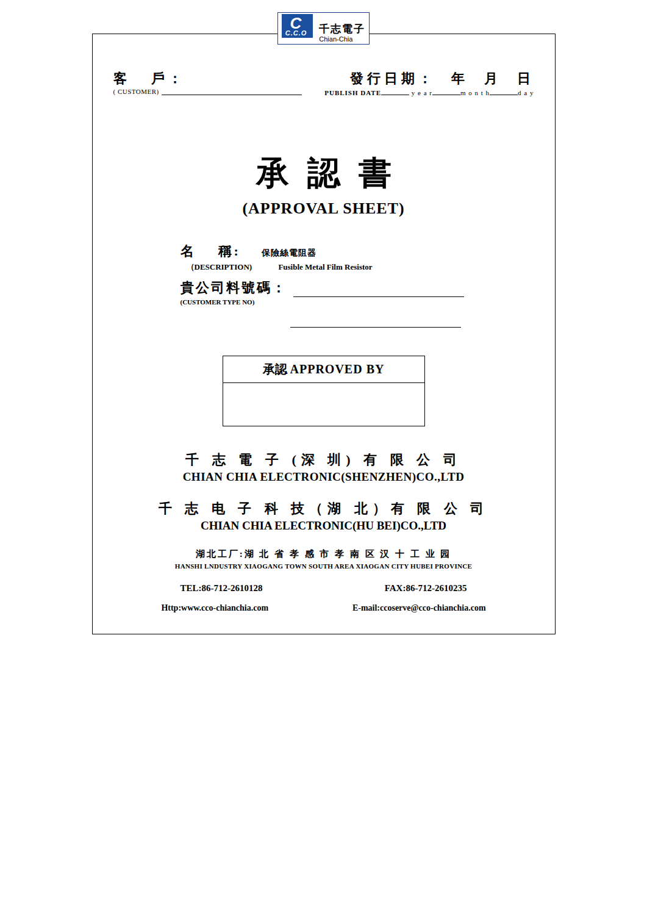CC.C.O 千志電子 Chian-Chia
客 戶：
( CUSTOMER)
發行日期：年月日
PUBLISH DATE y e a r m o n t h d a y
承認書
(APPROVAL SHEET)
名稱: 保險絲電阻器
（DESCRIPTION) Fusible Metal Film Resistor
貴公司料號碼：
(CUSTOMER TYPE NO)
承認 APPROVED BY
千 志 電 子 (深 圳) 有 限 公 司
CHIAN CHIA ELECTRONIC(SHENZHEN)CO.,LTD
千 志 电 子 科 技（湖 北）有 限 公 司
CHIAN CHIA ELECTRONIC(HU BEI)CO.,LTD
湖北工厂:湖 北 省 孝 感 市 孝 南 区 汉 十 工 业 园
HANSHI LNDUSTRY XIAOGANG TOWN SOUTH AREA XIAOGAN CITY HUBEI PROVINCE
TEL:86-712-2610128 FAX:86-712-2610235
Http:www.cco-chianchia.com E-mail:ccoserve@cco-chianchia.com